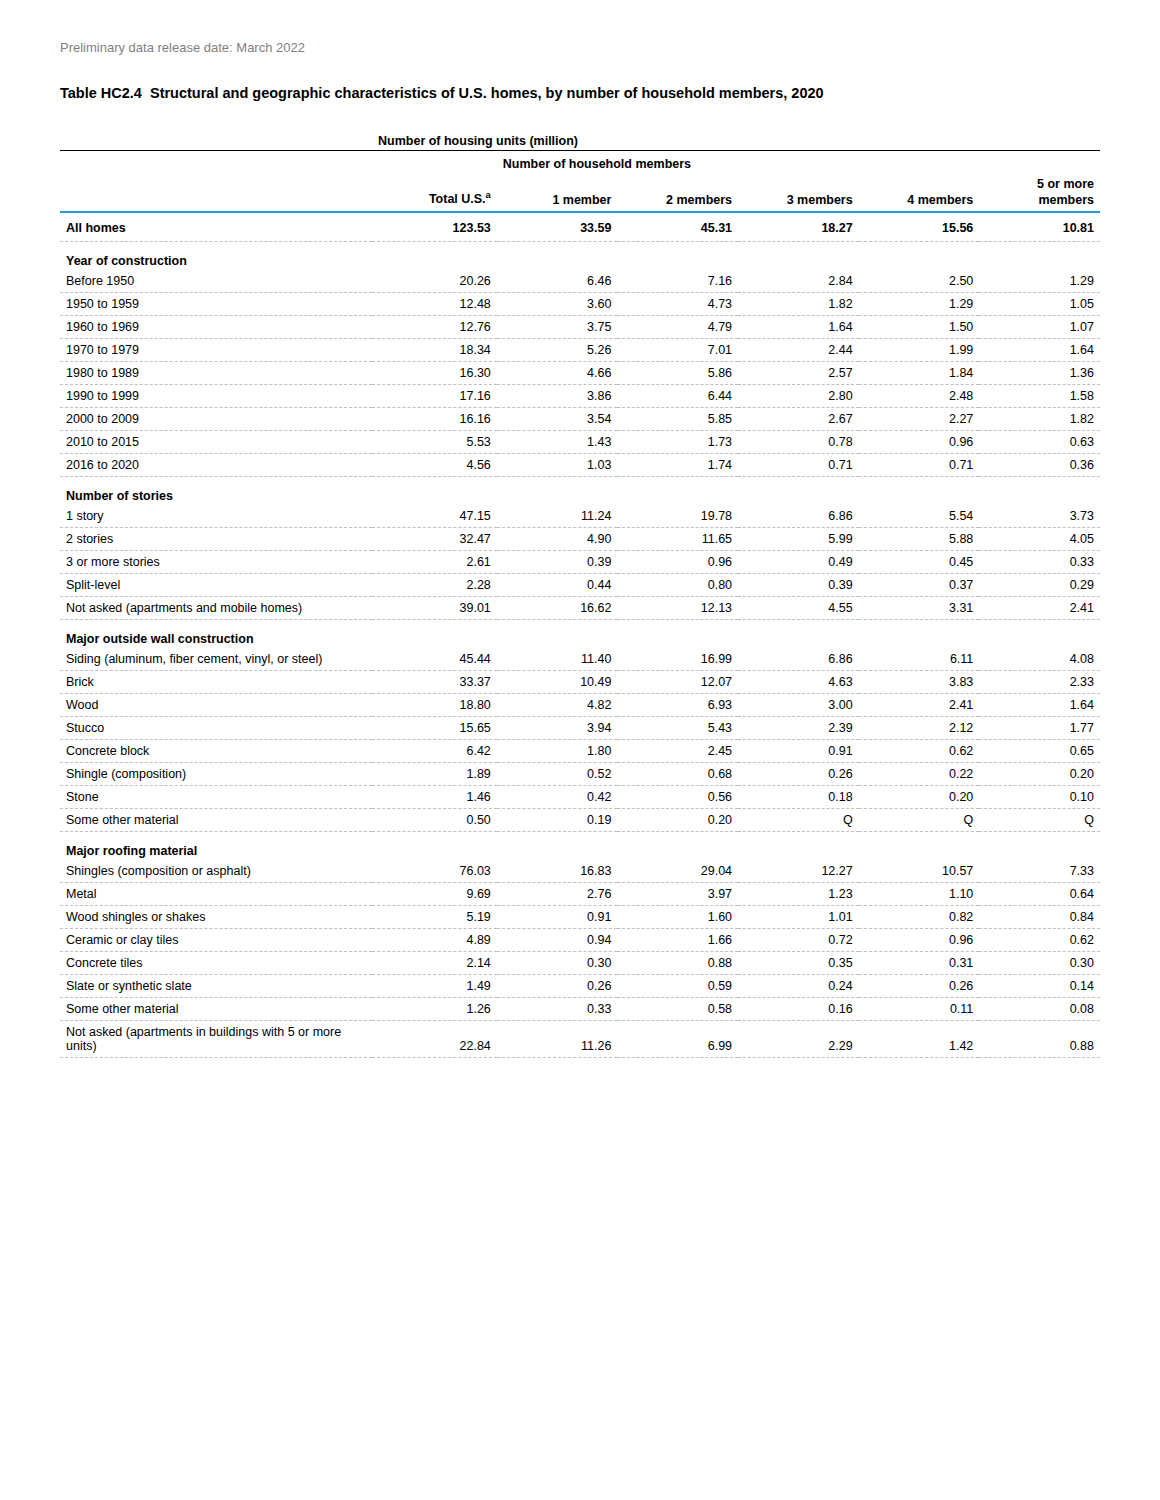Preliminary data release date: March 2022
Table HC2.4 Structural and geographic characteristics of U.S. homes, by number of household members, 2020
| | Number of housing units (million) |
| --- | --- |
| | | Number of household members |
| | Total U.S. a | 1 member | 2 members | 3 members | 4 members | 5 or more members |
| All homes | 123.53 | 33.59 | 45.31 | 18.27 | 15.56 | 10.81 |
| Year of construction |
| Before 1950 | 20.26 | 6.46 | 7.16 | 2.84 | 2.50 | 1.29 |
| 1950 to 1959 | 12.48 | 3.60 | 4.73 | 1.82 | 1.29 | 1.05 |
| 1960 to 1969 | 12.76 | 3.75 | 4.79 | 1.64 | 1.50 | 1.07 |
| 1970 to 1979 | 18.34 | 5.26 | 7.01 | 2.44 | 1.99 | 1.64 |
| 1980 to 1989 | 16.30 | 4.66 | 5.86 | 2.57 | 1.84 | 1.36 |
| 1990 to 1999 | 17.16 | 3.86 | 6.44 | 2.80 | 2.48 | 1.58 |
| 2000 to 2009 | 16.16 | 3.54 | 5.85 | 2.67 | 2.27 | 1.82 |
| 2010 to 2015 | 5.53 | 1.43 | 1.73 | 0.78 | 0.96 | 0.63 |
| 2016 to 2020 | 4.56 | 1.03 | 1.74 | 0.71 | 0.71 | 0.36 |
| Number of stories |
| 1 story | 47.15 | 11.24 | 19.78 | 6.86 | 5.54 | 3.73 |
| 2 stories | 32.47 | 4.90 | 11.65 | 5.99 | 5.88 | 4.05 |
| 3 or more stories | 2.61 | 0.39 | 0.96 | 0.49 | 0.45 | 0.33 |
| Split-level | 2.28 | 0.44 | 0.80 | 0.39 | 0.37 | 0.29 |
| Not asked (apartments and mobile homes) | 39.01 | 16.62 | 12.13 | 4.55 | 3.31 | 2.41 |
| Major outside wall construction |
| Siding (aluminum, fiber cement, vinyl, or steel) | 45.44 | 11.40 | 16.99 | 6.86 | 6.11 | 4.08 |
| Brick | 33.37 | 10.49 | 12.07 | 4.63 | 3.83 | 2.33 |
| Wood | 18.80 | 4.82 | 6.93 | 3.00 | 2.41 | 1.64 |
| Stucco | 15.65 | 3.94 | 5.43 | 2.39 | 2.12 | 1.77 |
| Concrete block | 6.42 | 1.80 | 2.45 | 0.91 | 0.62 | 0.65 |
| Shingle (composition) | 1.89 | 0.52 | 0.68 | 0.26 | 0.22 | 0.20 |
| Stone | 1.46 | 0.42 | 0.56 | 0.18 | 0.20 | 0.10 |
| Some other material | 0.50 | 0.19 | 0.20 | Q | Q | Q |
| Major roofing material |
| Shingles (composition or asphalt) | 76.03 | 16.83 | 29.04 | 12.27 | 10.57 | 7.33 |
| Metal | 9.69 | 2.76 | 3.97 | 1.23 | 1.10 | 0.64 |
| Wood shingles or shakes | 5.19 | 0.91 | 1.60 | 1.01 | 0.82 | 0.84 |
| Ceramic or clay tiles | 4.89 | 0.94 | 1.66 | 0.72 | 0.96 | 0.62 |
| Concrete tiles | 2.14 | 0.30 | 0.88 | 0.35 | 0.31 | 0.30 |
| Slate or synthetic slate | 1.49 | 0.26 | 0.59 | 0.24 | 0.26 | 0.14 |
| Some other material | 1.26 | 0.33 | 0.58 | 0.16 | 0.11 | 0.08 |
| Not asked (apartments in buildings with 5 or more units) | 22.84 | 11.26 | 6.99 | 2.29 | 1.42 | 0.88 |